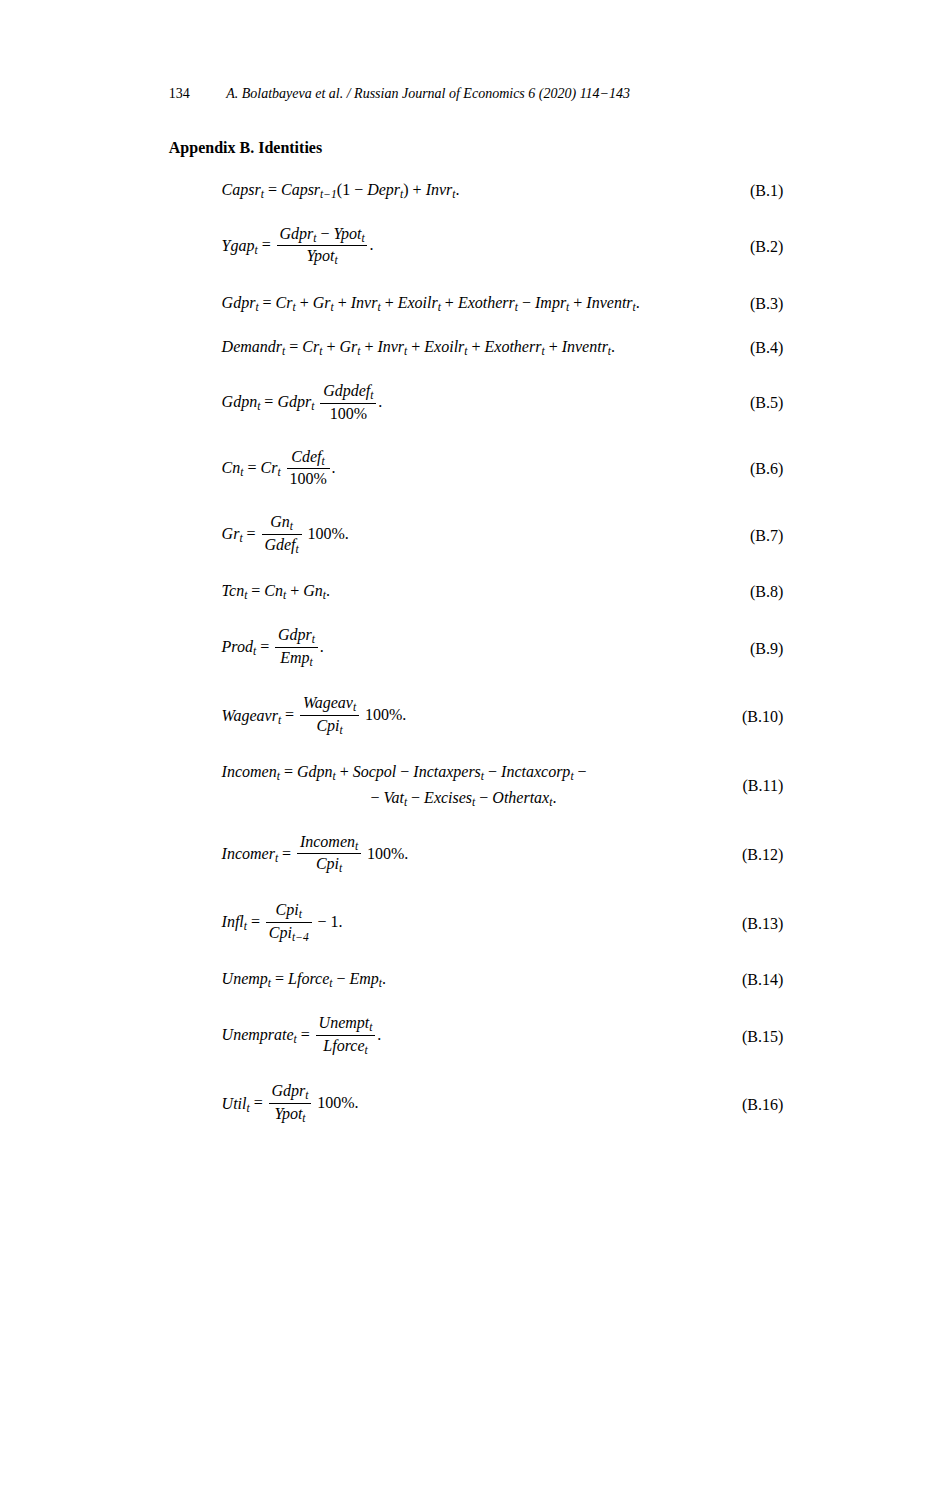134 A. Bolatbayeva et al. / Russian Journal of Economics 6 (2020) 114−143
Appendix B. Identities
Capsrt = Capsrt−1(1 − Deprt) + Invrt. (B.1)
Ygapt = Gdprt − Ypott Ypott. (B.2)
Gdprt = Crt + Grt + Invrt + Exoilrt + Exotherrt − Imprt + Inventrt. (B.3)
Demandrt = Crt + Grt + Invrt + Exoilrt + Exotherrt + Inventrt. (B.4)
Gdpnt = Gdprt Gdpdeft 100%. (B.5)
Cnt = Crt Cdeft 100%. (B.6)
Grt = Gnt Gdeft 100%. (B.7)
Tcnt = Cnt + Gnt. (B.8)
Prodt = Gdprt Empt. (B.9)
Wageavrt = Wageavt Cpit 100%. (B.10)
Incoment = Gdpnt + Socpol − Inctaxperst − Inctaxcorpt −
− Vatt − Excisest − Othertaxt.
(B.11)
Incomert = Incoment Cpit 100%. (B.12)
Inflt = Cpit Cpit−4 − 1. (B.13)
Unempt = Lforcet − Empt. (B.14)
Unempratet = Unemptt Lforcet. (B.15)
Utilt = Gdprt Ypott 100%. (B.16)